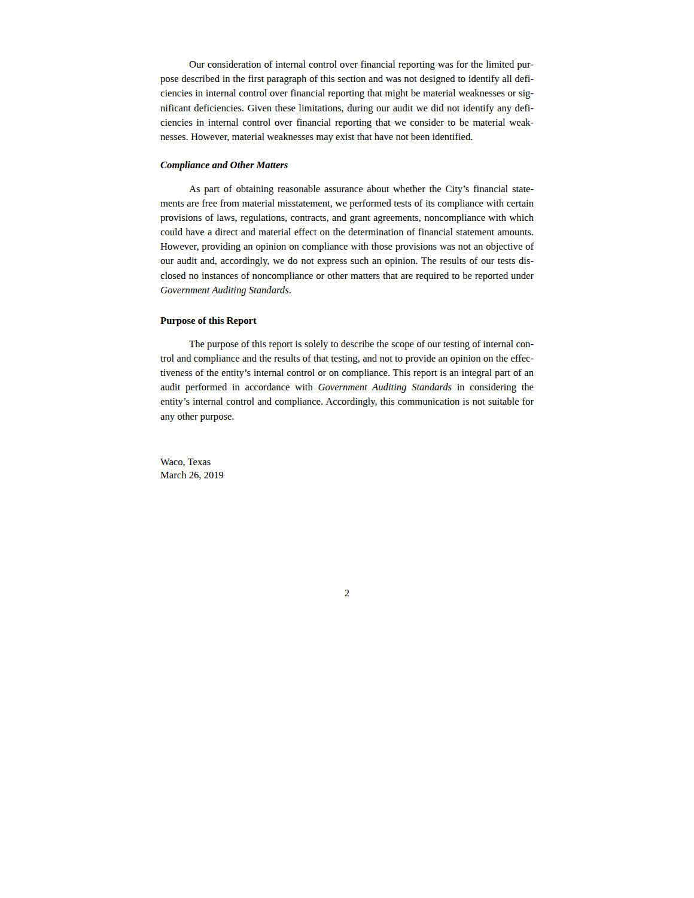Our consideration of internal control over financial reporting was for the limited purpose described in the first paragraph of this section and was not designed to identify all deficiencies in internal control over financial reporting that might be material weaknesses or significant deficiencies. Given these limitations, during our audit we did not identify any deficiencies in internal control over financial reporting that we consider to be material weaknesses. However, material weaknesses may exist that have not been identified.
Compliance and Other Matters
As part of obtaining reasonable assurance about whether the City’s financial statements are free from material misstatement, we performed tests of its compliance with certain provisions of laws, regulations, contracts, and grant agreements, noncompliance with which could have a direct and material effect on the determination of financial statement amounts. However, providing an opinion on compliance with those provisions was not an objective of our audit and, accordingly, we do not express such an opinion. The results of our tests disclosed no instances of noncompliance or other matters that are required to be reported under Government Auditing Standards.
Purpose of this Report
The purpose of this report is solely to describe the scope of our testing of internal control and compliance and the results of that testing, and not to provide an opinion on the effectiveness of the entity’s internal control or on compliance. This report is an integral part of an audit performed in accordance with Government Auditing Standards in considering the entity’s internal control and compliance. Accordingly, this communication is not suitable for any other purpose.
Waco, Texas
March 26, 2019
2